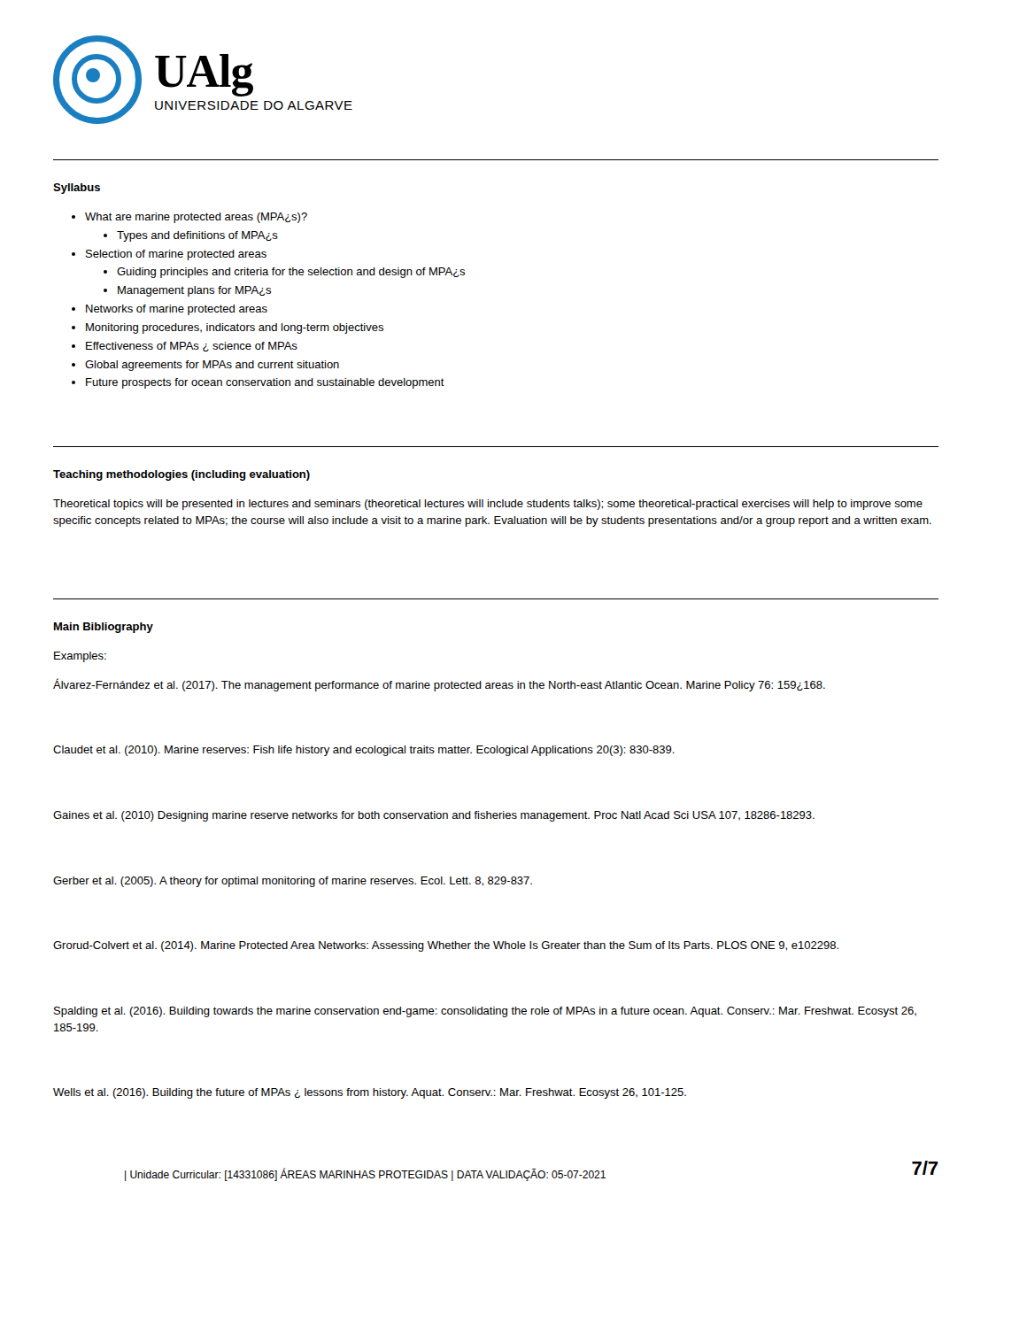UAlg
UNIVERSIDADE DO ALGARVE
Syllabus
What are marine protected areas (MPA¿s)?
Types and definitions of MPA¿s
Selection of marine protected areas
Guiding principles and criteria for the selection and design of MPA¿s
Management plans for MPA¿s
Networks of marine protected areas
Monitoring procedures, indicators and long-term objectives
Effectiveness of MPAs ¿ science of MPAs
Global agreements for MPAs and current situation
Future prospects for ocean conservation and sustainable development
Teaching methodologies (including evaluation)
Theoretical topics will be presented in lectures and seminars (theoretical lectures will include students talks); some theoretical-practical exercises will help to improve some specific concepts related to MPAs; the course will also include a visit to a marine park. Evaluation will be by students presentations and/or a group report and a written exam.
Main Bibliography
Examples:
Álvarez-Fernández et al. (2017). The management performance of marine protected areas in the North-east Atlantic Ocean. Marine Policy 76: 159¿168.
Claudet et al. (2010). Marine reserves: Fish life history and ecological traits matter. Ecological Applications 20(3): 830-839.
Gaines et al. (2010) Designing marine reserve networks for both conservation and fisheries management. Proc Natl Acad Sci USA 107, 18286-18293.
Gerber et al. (2005). A theory for optimal monitoring of marine reserves. Ecol. Lett. 8, 829-837.
Grorud-Colvert et al. (2014). Marine Protected Area Networks: Assessing Whether the Whole Is Greater than the Sum of Its Parts. PLOS ONE 9, e102298.
Spalding et al. (2016). Building towards the marine conservation end-game: consolidating the role of MPAs in a future ocean. Aquat. Conserv.: Mar. Freshwat. Ecosyst 26, 185-199.
Wells et al. (2016). Building the future of MPAs ¿ lessons from history. Aquat. Conserv.: Mar. Freshwat. Ecosyst 26, 101-125.
| Unidade Curricular: [14331086] ÁREAS MARINHAS PROTEGIDAS | DATA VALIDAÇÃO: 05-07-2021
7/7